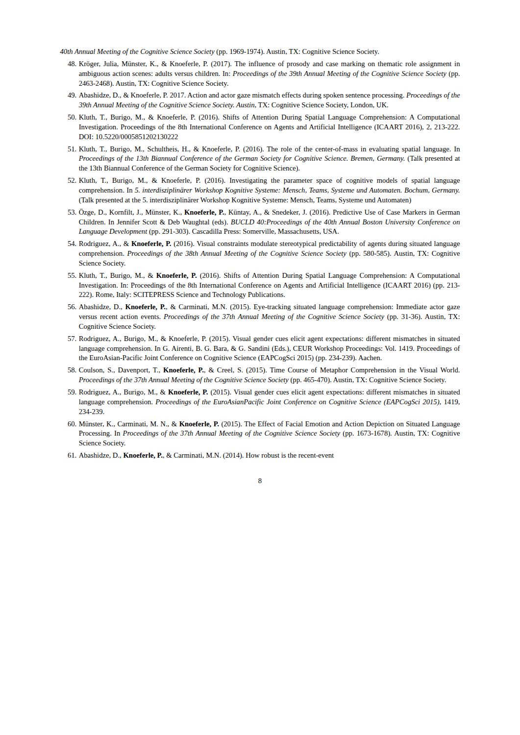40th Annual Meeting of the Cognitive Science Society (pp. 1969-1974). Austin, TX: Cognitive Science Society.
48. Kröger, Julia, Münster, K., & Knoeferle, P. (2017). The influence of prosody and case marking on thematic role assignment in ambiguous action scenes: adults versus children. In: Proceedings of the 39th Annual Meeting of the Cognitive Science Society (pp. 2463-2468). Austin, TX: Cognitive Science Society.
49. Abashidze, D., & Knoeferle, P. 2017. Action and actor gaze mismatch effects during spoken sentence processing. Proceedings of the 39th Annual Meeting of the Cognitive Science Society. Austin, TX: Cognitive Science Society, London, UK.
50. Kluth, T., Burigo, M., & Knoeferle, P. (2016). Shifts of Attention During Spatial Language Comprehension: A Computational Investigation. Proceedings of the 8th International Conference on Agents and Artificial Intelligence (ICAART 2016), 2, 213-222. DOI: 10.5220/0005851202130222
51. Kluth, T., Burigo, M., Schultheis, H., & Knoeferle, P. (2016). The role of the center-of-mass in evaluating spatial language. In Proceedings of the 13th Biannual Conference of the German Society for Cognitive Science. Bremen, Germany. (Talk presented at the 13th Biannual Conference of the German Society for Cognitive Science).
52. Kluth, T., Burigo, M., & Knoeferle, P. (2016). Investigating the parameter space of cognitive models of spatial language comprehension. In 5. interdisziplinärer Workshop Kognitive Systeme: Mensch, Teams, Systeme und Automaten. Bochum, Germany. (Talk presented at the 5. interdisziplinärer Workshop Kognitive Systeme: Mensch, Teams, Systeme und Automaten)
53. Özge, D., Kornfilt, J., Münster, K., Knoeferle, P., Küntay, A., & Snedeker, J. (2016). Predictive Use of Case Markers in German Children. In Jennifer Scott & Deb Waughtal (eds). BUCLD 40:Proceedings of the 40th Annual Boston University Conference on Language Development (pp. 291-303). Cascadilla Press: Somerville, Massachusetts, USA.
54. Rodriguez, A., & Knoeferle, P. (2016). Visual constraints modulate stereotypical predictability of agents during situated language comprehension. Proceedings of the 38th Annual Meeting of the Cognitive Science Society (pp. 580-585). Austin, TX: Cognitive Science Society.
55. Kluth, T., Burigo, M., & Knoeferle, P. (2016). Shifts of Attention During Spatial Language Comprehension: A Computational Investigation. In: Proceedings of the 8th International Conference on Agents and Artificial Intelligence (ICAART 2016) (pp. 213-222). Rome, Italy: SCITEPRESS Science and Technology Publications.
56. Abashidze, D., Knoeferle, P., & Carminati, M.N. (2015). Eye-tracking situated language comprehension: Immediate actor gaze versus recent action events. Proceedings of the 37th Annual Meeting of the Cognitive Science Society (pp. 31-36). Austin, TX: Cognitive Science Society.
57. Rodriguez, A., Burigo, M., & Knoeferle, P. (2015). Visual gender cues elicit agent expectations: different mismatches in situated language comprehension. In G. Airenti, B. G. Bara, & G. Sandini (Eds.), CEUR Workshop Proceedings: Vol. 1419. Proceedings of the EuroAsian-Pacific Joint Conference on Cognitive Science (EAPCogSci 2015) (pp. 234-239). Aachen.
58. Coulson, S., Davenport, T., Knoeferle, P., & Creel, S. (2015). Time Course of Metaphor Comprehension in the Visual World. Proceedings of the 37th Annual Meeting of the Cognitive Science Society (pp. 465-470). Austin, TX: Cognitive Science Society.
59. Rodriguez, A., Burigo, M., & Knoeferle, P. (2015). Visual gender cues elicit agent expectations: different mismatches in situated language comprehension. Proceedings of the EuroAsianPacific Joint Conference on Cognitive Science (EAPCogSci 2015), 1419, 234-239.
60. Münster, K., Carminati, M. N., & Knoeferle, P. (2015). The Effect of Facial Emotion and Action Depiction on Situated Language Processing. In Proceedings of the 37th Annual Meeting of the Cognitive Science Society (pp. 1673-1678). Austin, TX: Cognitive Science Society.
61. Abashidze, D., Knoeferle, P., & Carminati, M.N. (2014). How robust is the recent-event
8